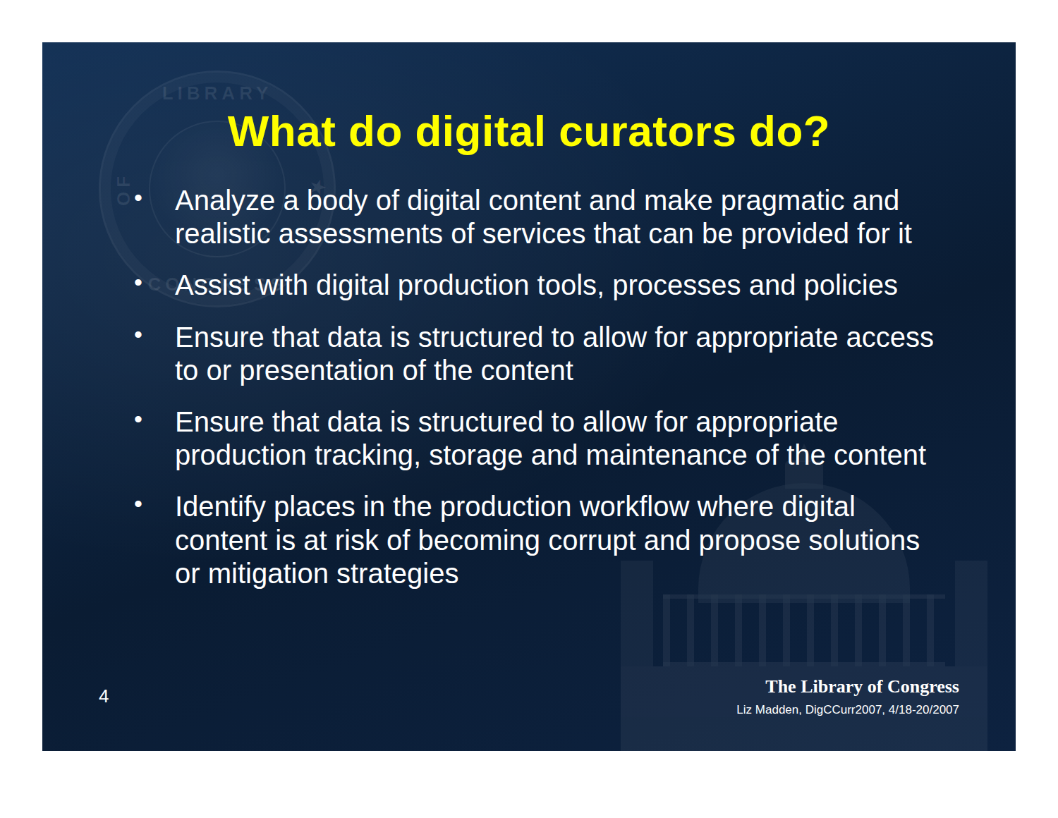LIBRARY OF CONGRESS ★
What do digital curators do?
Analyze a body of digital content and make pragmatic and realistic assessments of services that can be provided for it
Assist with digital production tools, processes and policies
Ensure that data is structured to allow for appropriate access to or presentation of the content
Ensure that data is structured to allow for appropriate production tracking, storage and maintenance of the content
Identify places in the production workflow where digital content is at risk of becoming corrupt and propose solutions or mitigation strategies
4
The Library of Congress
Liz Madden, DigCCurr2007, 4/18-20/2007